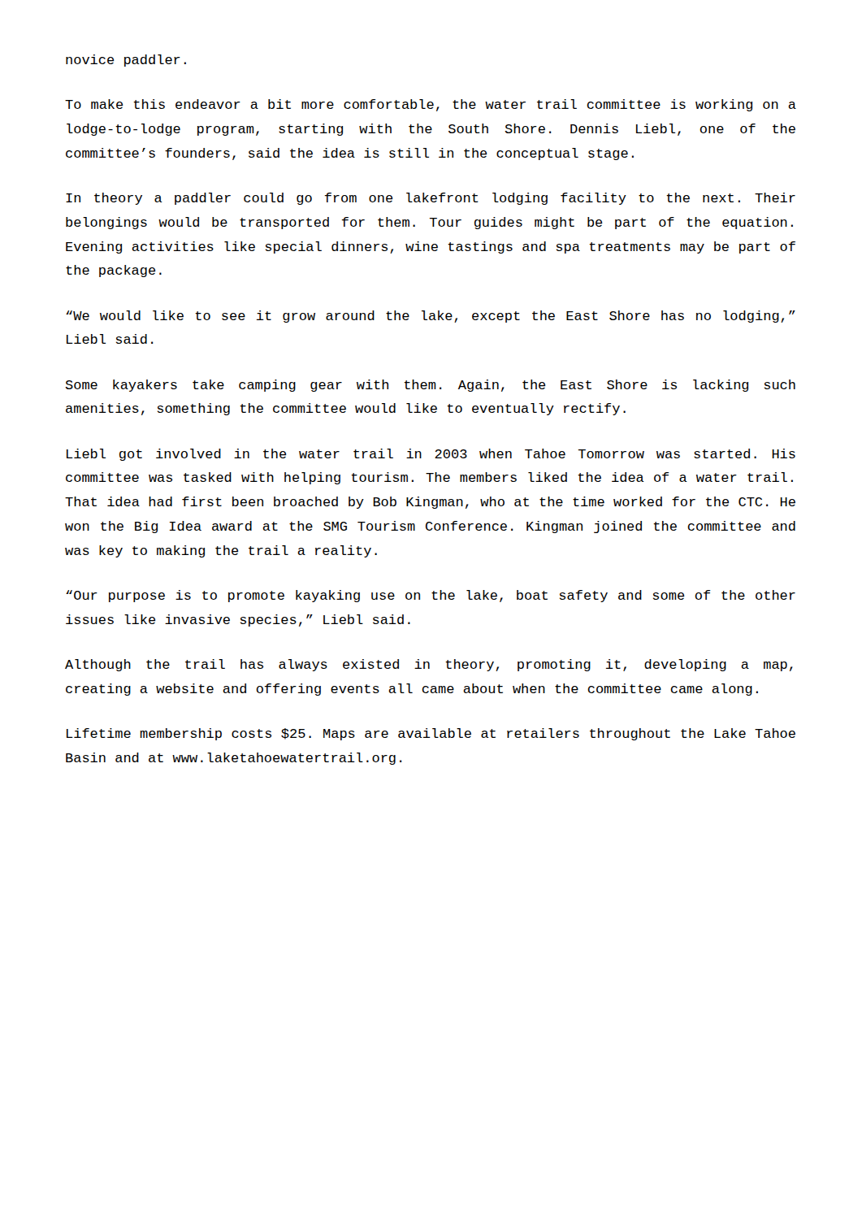novice paddler.
To make this endeavor a bit more comfortable, the water trail committee is working on a lodge-to-lodge program, starting with the South Shore. Dennis Liebl, one of the committee’s founders, said the idea is still in the conceptual stage.
In theory a paddler could go from one lakefront lodging facility to the next. Their belongings would be transported for them. Tour guides might be part of the equation. Evening activities like special dinners, wine tastings and spa treatments may be part of the package.
“We would like to see it grow around the lake, except the East Shore has no lodging,” Liebl said.
Some kayakers take camping gear with them. Again, the East Shore is lacking such amenities, something the committee would like to eventually rectify.
Liebl got involved in the water trail in 2003 when Tahoe Tomorrow was started. His committee was tasked with helping tourism. The members liked the idea of a water trail. That idea had first been broached by Bob Kingman, who at the time worked for the CTC. He won the Big Idea award at the SMG Tourism Conference. Kingman joined the committee and was key to making the trail a reality.
“Our purpose is to promote kayaking use on the lake, boat safety and some of the other issues like invasive species,” Liebl said.
Although the trail has always existed in theory, promoting it, developing a map, creating a website and offering events all came about when the committee came along.
Lifetime membership costs $25. Maps are available at retailers throughout the Lake Tahoe Basin and at www.laketahoewatertrail.org.